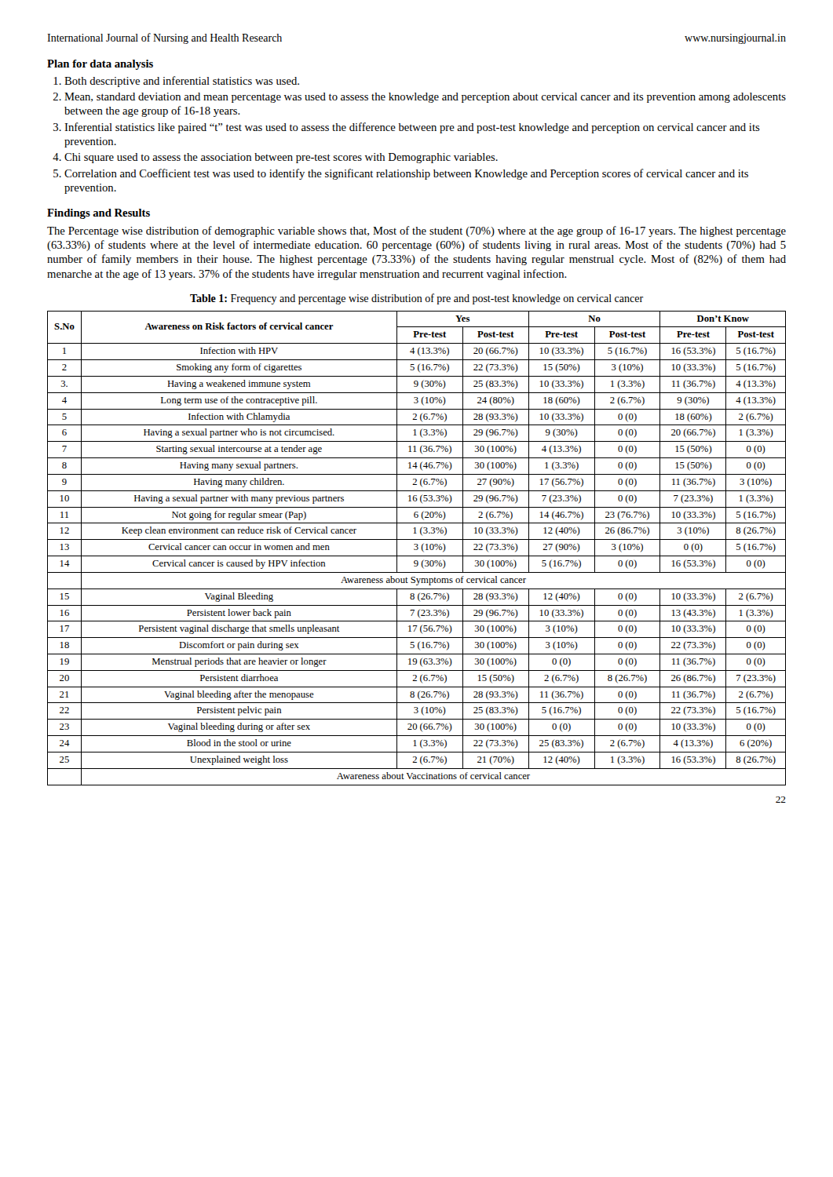International Journal of Nursing and Health Research www.nursingjournal.in
Plan for data analysis
Both descriptive and inferential statistics was used.
Mean, standard deviation and mean percentage was used to assess the knowledge and perception about cervical cancer and its prevention among adolescents between the age group of 16-18 years.
Inferential statistics like paired “t” test was used to assess the difference between pre and post-test knowledge and perception on cervical cancer and its prevention.
Chi square used to assess the association between pre-test scores with Demographic variables.
Correlation and Coefficient test was used to identify the significant relationship between Knowledge and Perception scores of cervical cancer and its prevention.
Findings and Results
The Percentage wise distribution of demographic variable shows that, Most of the student (70%) where at the age group of 16-17 years. The highest percentage (63.33%) of students where at the level of intermediate education. 60 percentage (60%) of students living in rural areas. Most of the students (70%) had 5 number of family members in their house. The highest percentage (73.33%) of the students having regular menstrual cycle. Most of (82%) of them had menarche at the age of 13 years. 37% of the students have irregular menstruation and recurrent vaginal infection.
Table 1: Frequency and percentage wise distribution of pre and post-test knowledge on cervical cancer
| S.No | Awareness on Risk factors of cervical cancer | Yes | No | Don’t Know |
| --- | --- | --- | --- | --- |
| Pre-test | Post-test | Pre-test | Post-test | Pre-test | Post-test |
| 1 | Infection with HPV | 4 (13.3%) | 20 (66.7%) | 10 (33.3%) | 5 (16.7%) | 16 (53.3%) | 5 (16.7%) |
| 2 | Smoking any form of cigarettes | 5 (16.7%) | 22 (73.3%) | 15 (50%) | 3 (10%) | 10 (33.3%) | 5 (16.7%) |
| 3. | Having a weakened immune system | 9 (30%) | 25 (83.3%) | 10 (33.3%) | 1 (3.3%) | 11 (36.7%) | 4 (13.3%) |
| 4 | Long term use of the contraceptive pill. | 3 (10%) | 24 (80%) | 18 (60%) | 2 (6.7%) | 9 (30%) | 4 (13.3%) |
| 5 | Infection with Chlamydia | 2 (6.7%) | 28 (93.3%) | 10 (33.3%) | 0 (0) | 18 (60%) | 2 (6.7%) |
| 6 | Having a sexual partner who is not circumcised. | 1 (3.3%) | 29 (96.7%) | 9 (30%) | 0 (0) | 20 (66.7%) | 1 (3.3%) |
| 7 | Starting sexual intercourse at a tender age | 11 (36.7%) | 30 (100%) | 4 (13.3%) | 0 (0) | 15 (50%) | 0 (0) |
| 8 | Having many sexual partners. | 14 (46.7%) | 30 (100%) | 1 (3.3%) | 0 (0) | 15 (50%) | 0 (0) |
| 9 | Having many children. | 2 (6.7%) | 27 (90%) | 17 (56.7%) | 0 (0) | 11 (36.7%) | 3 (10%) |
| 10 | Having a sexual partner with many previous partners | 16 (53.3%) | 29 (96.7%) | 7 (23.3%) | 0 (0) | 7 (23.3%) | 1 (3.3%) |
| 11 | Not going for regular smear (Pap) | 6 (20%) | 2 (6.7%) | 14 (46.7%) | 23 (76.7%) | 10 (33.3%) | 5 (16.7%) |
| 12 | Keep clean environment can reduce risk of Cervical cancer | 1 (3.3%) | 10 (33.3%) | 12 (40%) | 26 (86.7%) | 3 (10%) | 8 (26.7%) |
| 13 | Cervical cancer can occur in women and men | 3 (10%) | 22 (73.3%) | 27 (90%) | 3 (10%) | 0 (0) | 5 (16.7%) |
| 14 | Cervical cancer is caused by HPV infection | 9 (30%) | 30 (100%) | 5 (16.7%) | 0 (0) | 16 (53.3%) | 0 (0) |
| | Awareness about Symptoms of cervical cancer |
| 15 | Vaginal Bleeding | 8 (26.7%) | 28 (93.3%) | 12 (40%) | 0 (0) | 10 (33.3%) | 2 (6.7%) |
| 16 | Persistent lower back pain | 7 (23.3%) | 29 (96.7%) | 10 (33.3%) | 0 (0) | 13 (43.3%) | 1 (3.3%) |
| 17 | Persistent vaginal discharge that smells unpleasant | 17 (56.7%) | 30 (100%) | 3 (10%) | 0 (0) | 10 (33.3%) | 0 (0) |
| 18 | Discomfort or pain during sex | 5 (16.7%) | 30 (100%) | 3 (10%) | 0 (0) | 22 (73.3%) | 0 (0) |
| 19 | Menstrual periods that are heavier or longer | 19 (63.3%) | 30 (100%) | 0 (0) | 0 (0) | 11 (36.7%) | 0 (0) |
| 20 | Persistent diarrhoea | 2 (6.7%) | 15 (50%) | 2 (6.7%) | 8 (26.7%) | 26 (86.7%) | 7 (23.3%) |
| 21 | Vaginal bleeding after the menopause | 8 (26.7%) | 28 (93.3%) | 11 (36.7%) | 0 (0) | 11 (36.7%) | 2 (6.7%) |
| 22 | Persistent pelvic pain | 3 (10%) | 25 (83.3%) | 5 (16.7%) | 0 (0) | 22 (73.3%) | 5 (16.7%) |
| 23 | Vaginal bleeding during or after sex | 20 (66.7%) | 30 (100%) | 0 (0) | 0 (0) | 10 (33.3%) | 0 (0) |
| 24 | Blood in the stool or urine | 1 (3.3%) | 22 (73.3%) | 25 (83.3%) | 2 (6.7%) | 4 (13.3%) | 6 (20%) |
| 25 | Unexplained weight loss | 2 (6.7%) | 21 (70%) | 12 (40%) | 1 (3.3%) | 16 (53.3%) | 8 (26.7%) |
| | Awareness about Vaccinations of cervical cancer |
22